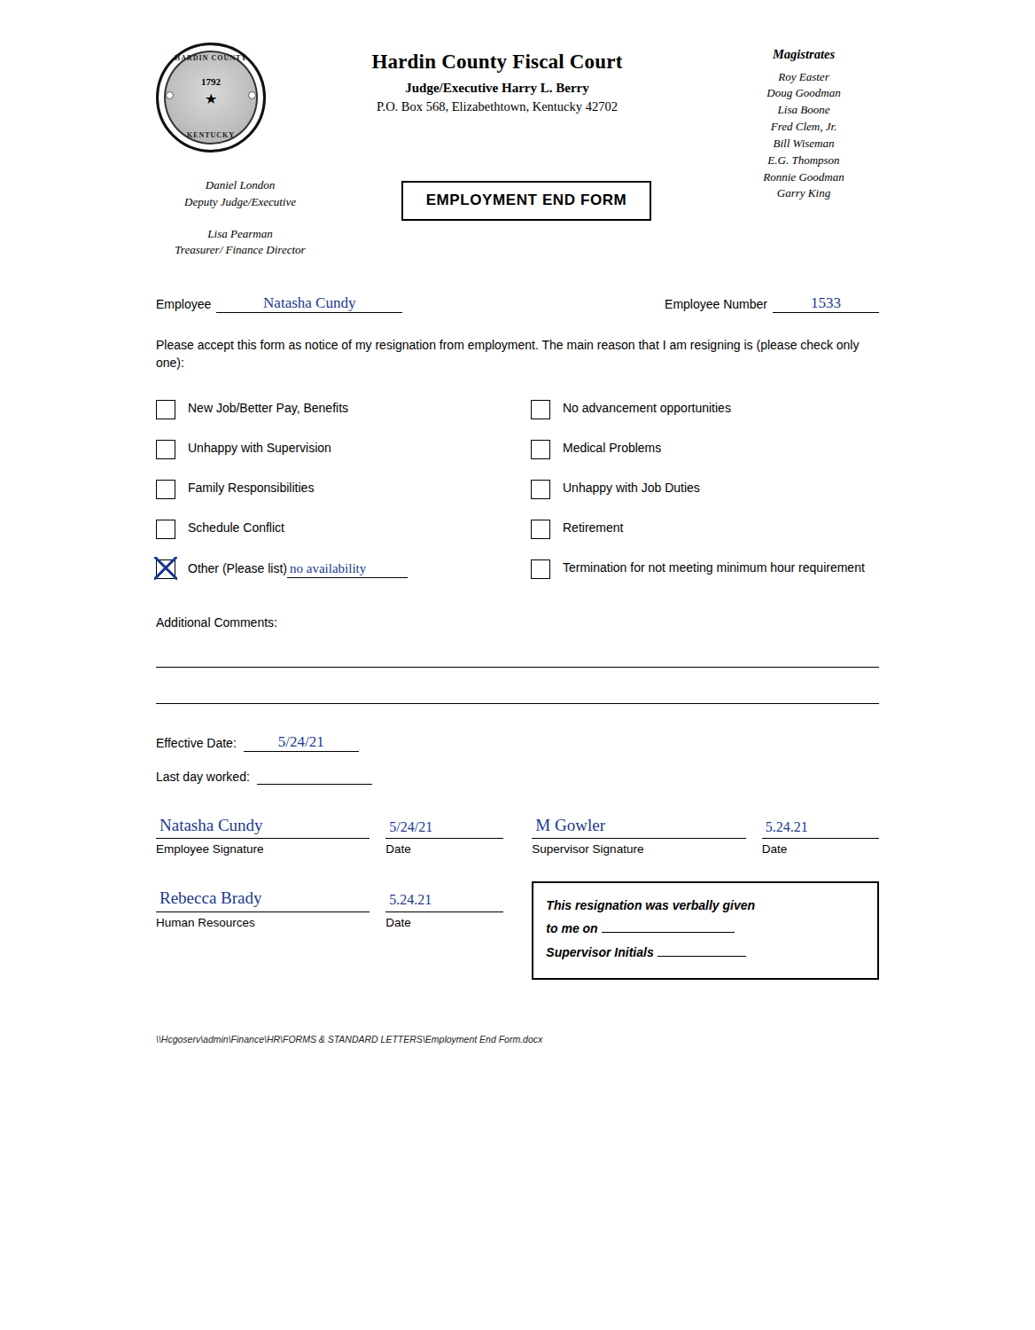HARDIN COUNTY
1792
★
KENTUCKY
Hardin County Fiscal Court
Judge/Executive Harry L. Berry
P.O. Box 568, Elizabethtown, Kentucky 42702
Magistrates
Roy Easter
Doug Goodman
Lisa Boone
Fred Clem, Jr.
Bill Wiseman
E.G. Thompson
Ronnie Goodman
Garry King
Daniel London
Deputy Judge/Executive
Lisa Pearman
Treasurer/ Finance Director
EMPLOYMENT END FORM
Employee Natasha Cundy
Employee Number 1533
Please accept this form as notice of my resignation from employment. The main reason that I am resigning is (please check only one):
New Job/Better Pay, Benefits
No advancement opportunities
Unhappy with Supervision
Medical Problems
Family Responsibilities
Unhappy with Job Duties
Schedule Conflict
Retirement
Other (Please list)no availability
Termination for not meeting minimum hour requirement
Additional Comments:
Effective Date: 5/24/21
Last day worked:
Natasha Cundy
5/24/21
Employee Signature
Date
Rebecca Brady
5.24.21
Human Resources
Date
M Gowler
5.24.21
Supervisor Signature
Date
This resignation was verbally given
to me on
Supervisor Initials
\\Hcgoserv\admin\Finance\HR\FORMS & STANDARD LETTERS\Employment End Form.docx